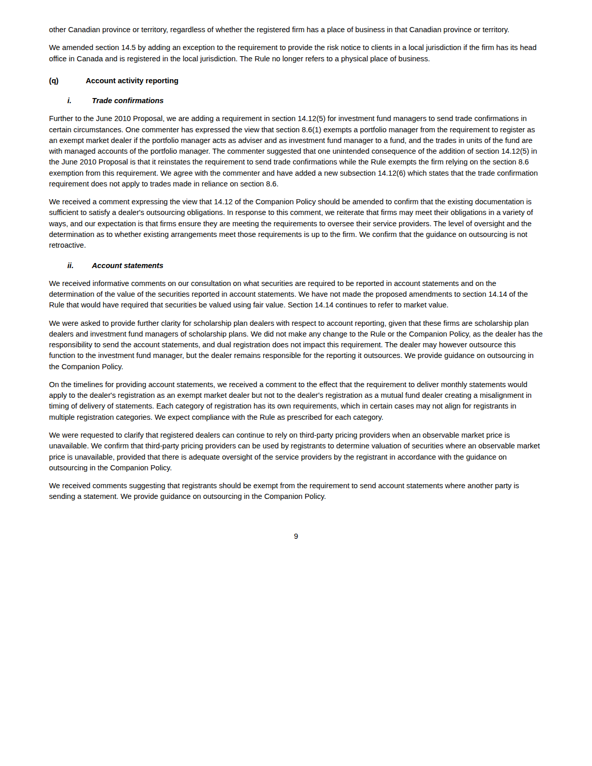other Canadian province or territory, regardless of whether the registered firm has a place of business in that Canadian province or territory.
We amended section 14.5 by adding an exception to the requirement to provide the risk notice to clients in a local jurisdiction if the firm has its head office in Canada and is registered in the local jurisdiction. The Rule no longer refers to a physical place of business.
(q) Account activity reporting
i. Trade confirmations
Further to the June 2010 Proposal, we are adding a requirement in section 14.12(5) for investment fund managers to send trade confirmations in certain circumstances. One commenter has expressed the view that section 8.6(1) exempts a portfolio manager from the requirement to register as an exempt market dealer if the portfolio manager acts as adviser and as investment fund manager to a fund, and the trades in units of the fund are with managed accounts of the portfolio manager. The commenter suggested that one unintended consequence of the addition of section 14.12(5) in the June 2010 Proposal is that it reinstates the requirement to send trade confirmations while the Rule exempts the firm relying on the section 8.6 exemption from this requirement. We agree with the commenter and have added a new subsection 14.12(6) which states that the trade confirmation requirement does not apply to trades made in reliance on section 8.6.
We received a comment expressing the view that 14.12 of the Companion Policy should be amended to confirm that the existing documentation is sufficient to satisfy a dealer's outsourcing obligations. In response to this comment, we reiterate that firms may meet their obligations in a variety of ways, and our expectation is that firms ensure they are meeting the requirements to oversee their service providers. The level of oversight and the determination as to whether existing arrangements meet those requirements is up to the firm. We confirm that the guidance on outsourcing is not retroactive.
ii. Account statements
We received informative comments on our consultation on what securities are required to be reported in account statements and on the determination of the value of the securities reported in account statements. We have not made the proposed amendments to section 14.14 of the Rule that would have required that securities be valued using fair value. Section 14.14 continues to refer to market value.
We were asked to provide further clarity for scholarship plan dealers with respect to account reporting, given that these firms are scholarship plan dealers and investment fund managers of scholarship plans. We did not make any change to the Rule or the Companion Policy, as the dealer has the responsibility to send the account statements, and dual registration does not impact this requirement. The dealer may however outsource this function to the investment fund manager, but the dealer remains responsible for the reporting it outsources. We provide guidance on outsourcing in the Companion Policy.
On the timelines for providing account statements, we received a comment to the effect that the requirement to deliver monthly statements would apply to the dealer's registration as an exempt market dealer but not to the dealer's registration as a mutual fund dealer creating a misalignment in timing of delivery of statements. Each category of registration has its own requirements, which in certain cases may not align for registrants in multiple registration categories. We expect compliance with the Rule as prescribed for each category.
We were requested to clarify that registered dealers can continue to rely on third-party pricing providers when an observable market price is unavailable. We confirm that third-party pricing providers can be used by registrants to determine valuation of securities where an observable market price is unavailable, provided that there is adequate oversight of the service providers by the registrant in accordance with the guidance on outsourcing in the Companion Policy.
We received comments suggesting that registrants should be exempt from the requirement to send account statements where another party is sending a statement. We provide guidance on outsourcing in the Companion Policy.
9